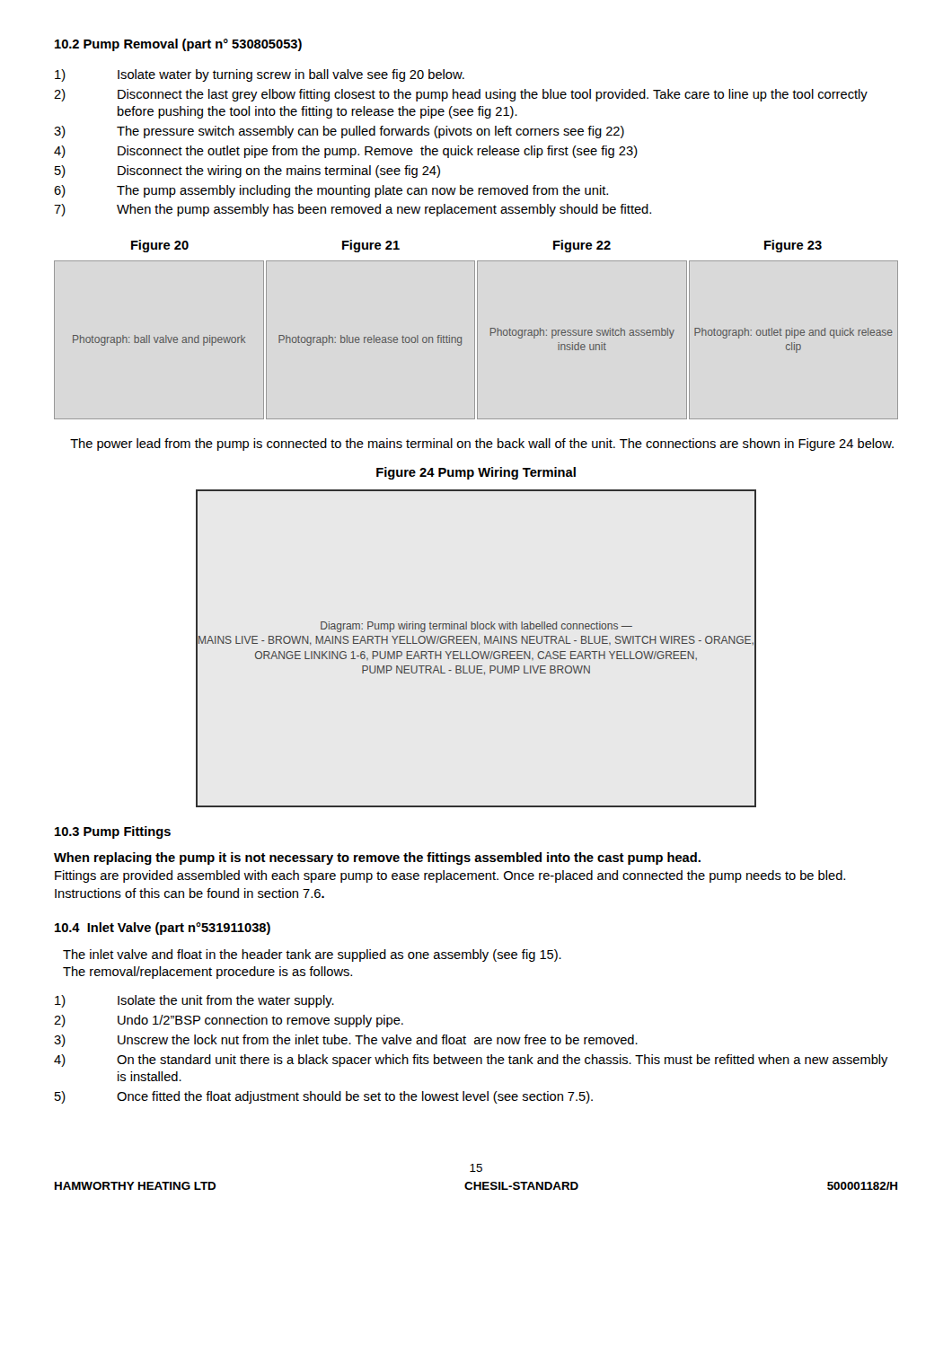10.2 Pump Removal (part n° 530805053)
1) Isolate water by turning screw in ball valve see fig 20 below.
2) Disconnect the last grey elbow fitting closest to the pump head using the blue tool provided. Take care to line up the tool correctly before pushing the tool into the fitting to release the pipe (see fig 21).
3) The pressure switch assembly can be pulled forwards (pivots on left corners see fig 22)
4) Disconnect the outlet pipe from the pump. Remove the quick release clip first (see fig 23)
5) Disconnect the wiring on the mains terminal (see fig 24)
6) The pump assembly including the mounting plate can now be removed from the unit.
7) When the pump assembly has been removed a new replacement assembly should be fitted.
Figure 20
Figure 21
Figure 22
Figure 23
Photograph: ball valve and pipework
Photograph: blue release tool on fitting
Photograph: pressure switch assembly inside unit
Photograph: outlet pipe and quick release clip
The power lead from the pump is connected to the mains terminal on the back wall of the unit. The connections are shown in Figure 24 below.
Figure 24 Pump Wiring Terminal
Diagram: Pump wiring terminal block with labelled connections —
MAINS LIVE - BROWN, MAINS EARTH YELLOW/GREEN, MAINS NEUTRAL - BLUE, SWITCH WIRES - ORANGE,
ORANGE LINKING 1-6, PUMP EARTH YELLOW/GREEN, CASE EARTH YELLOW/GREEN,
PUMP NEUTRAL - BLUE, PUMP LIVE BROWN
10.3 Pump Fittings
When replacing the pump it is not necessary to remove the fittings assembled into the cast pump head.
Fittings are provided assembled with each spare pump to ease replacement. Once re-placed and connected the pump needs to be bled. Instructions of this can be found in section 7.6.
10.4 Inlet Valve (part n°531911038)
The inlet valve and float in the header tank are supplied as one assembly (see fig 15).
The removal/replacement procedure is as follows.
1) Isolate the unit from the water supply.
2) Undo 1/2”BSP connection to remove supply pipe.
3) Unscrew the lock nut from the inlet tube. The valve and float are now free to be removed.
4) On the standard unit there is a black spacer which fits between the tank and the chassis. This must be refitted when a new assembly is installed.
5) Once fitted the float adjustment should be set to the lowest level (see section 7.5).
15
HAMWORTHY HEATING LTD CHESIL-STANDARD 500001182/H